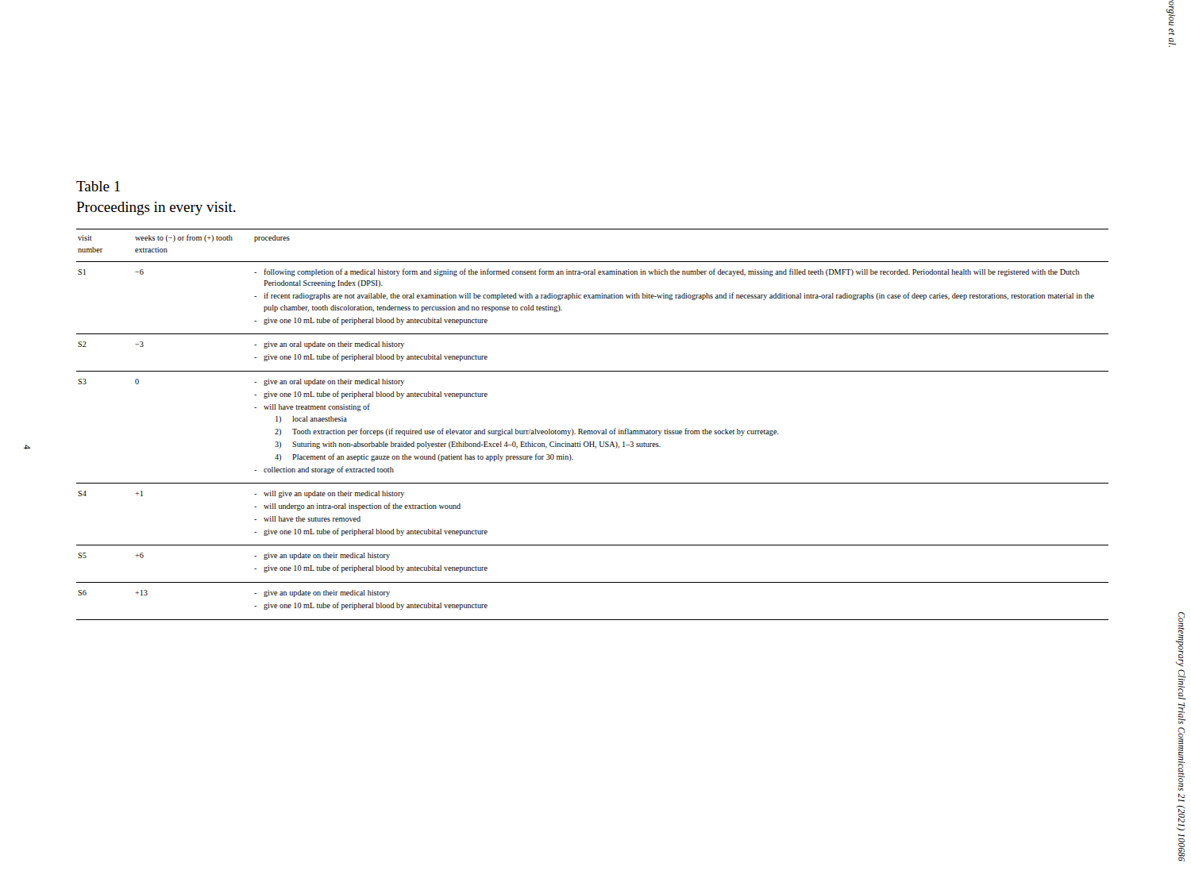A.C. Georgiou et al.
Contemporary Clinical Trials Communications 21 (2021) 100686
4
Table 1 Proceedings in every visit.
| visit number | weeks to (−) or from (+) tooth extraction | procedures |
| --- | --- | --- |
| S1 | −6 | following completion of a medical history form and signing of the informed consent form an intra-oral examination in which the number of decayed, missing and filled teeth (DMFT) will be recorded. Periodontal health will be registered with the Dutch Periodontal Screening Index (DPSI). if recent radiographs are not available, the oral examination will be completed with a radiographic examination with bite-wing radiographs and if necessary additional intra-oral radiographs (in case of deep caries, deep restorations, restoration material in the pulp chamber, tooth discoloration, tenderness to percussion and no response to cold testing). give one 10 mL tube of peripheral blood by antecubital venepuncture |
| S2 | −3 | give an oral update on their medical history give one 10 mL tube of peripheral blood by antecubital venepuncture |
| S3 | 0 | give an oral update on their medical history give one 10 mL tube of peripheral blood by antecubital venepuncture will have treatment consisting of local anaesthesia Tooth extraction per forceps (if required use of elevator and surgical burr/alveolotomy). Removal of inflammatory tissue from the socket by curretage. Suturing with non-absorbable braided polyester (Ethibond-Excel 4–0, Ethicon, Cincinatti OH, USA), 1–3 sutures. Placement of an aseptic gauze on the wound (patient has to apply pressure for 30 min). collection and storage of extracted tooth |
| S4 | +1 | will give an update on their medical history will undergo an intra-oral inspection of the extraction wound will have the sutures removed give one 10 mL tube of peripheral blood by antecubital venepuncture |
| S5 | +6 | give an update on their medical history give one 10 mL tube of peripheral blood by antecubital venepuncture |
| S6 | +13 | give an update on their medical history give one 10 mL tube of peripheral blood by antecubital venepuncture |